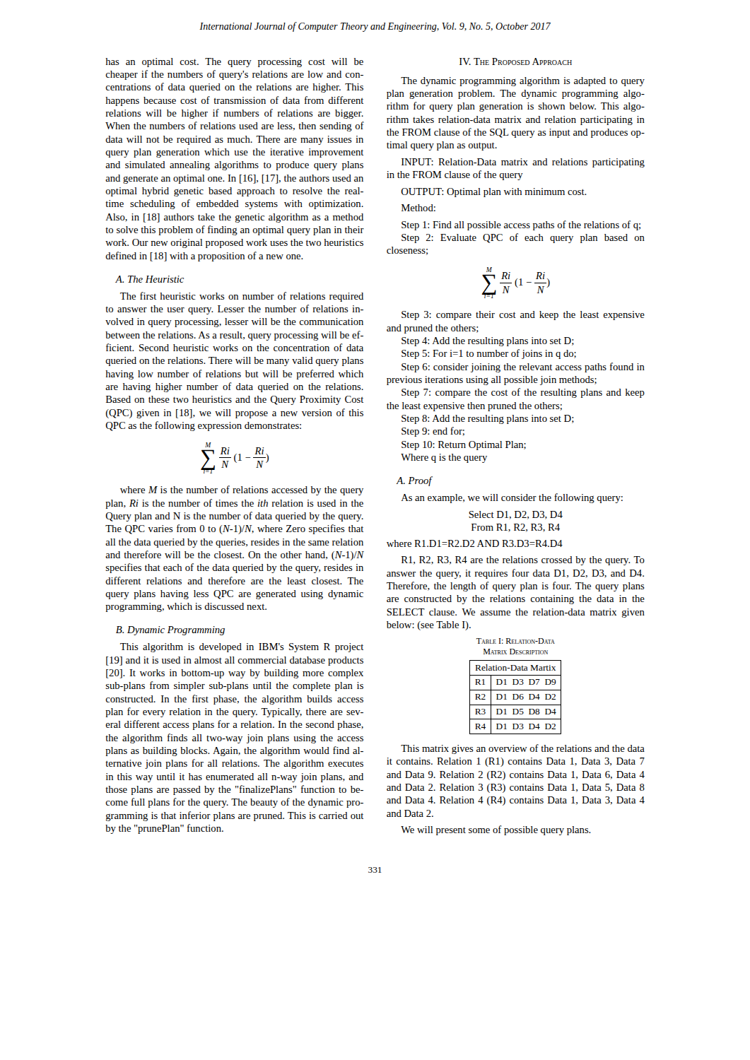International Journal of Computer Theory and Engineering, Vol. 9, No. 5, October 2017
has an optimal cost. The query processing cost will be cheaper if the numbers of query's relations are low and concentrations of data queried on the relations are higher. This happens because cost of transmission of data from different relations will be higher if numbers of relations are bigger. When the numbers of relations used are less, then sending of data will not be required as much. There are many issues in query plan generation which use the iterative improvement and simulated annealing algorithms to produce query plans and generate an optimal one. In [16], [17], the authors used an optimal hybrid genetic based approach to resolve the real-time scheduling of embedded systems with optimization. Also, in [18] authors take the genetic algorithm as a method to solve this problem of finding an optimal query plan in their work. Our new original proposed work uses the two heuristics defined in [18] with a proposition of a new one.
A. The Heuristic
The first heuristic works on number of relations required to answer the user query. Lesser the number of relations involved in query processing, lesser will be the communication between the relations. As a result, query processing will be efficient. Second heuristic works on the concentration of data queried on the relations. There will be many valid query plans having low number of relations but will be preferred which are having higher number of data queried on the relations. Based on these two heuristics and the Query Proximity Cost (QPC) given in [18], we will propose a new version of this QPC as the following expression demonstrates:
M∑i=1 Ri N (1 − Ri N)
where M is the number of relations accessed by the query plan, Ri is the number of times the ith relation is used in the Query plan and N is the number of data queried by the query. The QPC varies from 0 to (N-1)/N, where Zero specifies that all the data queried by the queries, resides in the same relation and therefore will be the closest. On the other hand, (N-1)/N specifies that each of the data queried by the query, resides in different relations and therefore are the least closest. The query plans having less QPC are generated using dynamic programming, which is discussed next.
B. Dynamic Programming
This algorithm is developed in IBM's System R project [19] and it is used in almost all commercial database products [20]. It works in bottom-up way by building more complex sub-plans from simpler sub-plans until the complete plan is constructed. In the first phase, the algorithm builds access plan for every relation in the query. Typically, there are several different access plans for a relation. In the second phase, the algorithm finds all two-way join plans using the access plans as building blocks. Again, the algorithm would find alternative join plans for all relations. The algorithm executes in this way until it has enumerated all n-way join plans, and those plans are passed by the "finalizePlans" function to become full plans for the query. The beauty of the dynamic programming is that inferior plans are pruned. This is carried out by the "prunePlan" function.
IV. The Proposed Approach
The dynamic programming algorithm is adapted to query plan generation problem. The dynamic programming algorithm for query plan generation is shown below. This algorithm takes relation-data matrix and relation participating in the FROM clause of the SQL query as input and produces optimal query plan as output.
INPUT: Relation-Data matrix and relations participating in the FROM clause of the query
OUTPUT: Optimal plan with minimum cost.
Method:
Step 1: Find all possible access paths of the relations of q;
Step 2: Evaluate QPC of each query plan based on closeness;
M∑i=1 Ri N (1 − Ri N)
Step 3: compare their cost and keep the least expensive and pruned the others;
Step 4: Add the resulting plans into set D;
Step 5: For i=1 to number of joins in q do;
Step 6: consider joining the relevant access paths found in previous iterations using all possible join methods;
Step 7: compare the cost of the resulting plans and keep the least expensive then pruned the others;
Step 8: Add the resulting plans into set D;
Step 9: end for;
Step 10: Return Optimal Plan;
Where q is the query
A. Proof
As an example, we will consider the following query:
Select D1, D2, D3, D4
From R1, R2, R3, R4
where R1.D1=R2.D2 AND R3.D3=R4.D4
R1, R2, R3, R4 are the relations crossed by the query. To answer the query, it requires four data D1, D2, D3, and D4. Therefore, the length of query plan is four. The query plans are constructed by the relations containing the data in the SELECT clause. We assume the relation-data matrix given below: (see Table I).
Table I: Relation-Data Matrix Description
| Relation-Data Martix |
| --- |
| R1 | D1 D3 D7 D9 |
| R2 | D1 D6 D4 D2 |
| R3 | D1 D5 D8 D4 |
| R4 | D1 D3 D4 D2 |
This matrix gives an overview of the relations and the data it contains. Relation 1 (R1) contains Data 1, Data 3, Data 7 and Data 9. Relation 2 (R2) contains Data 1, Data 6, Data 4 and Data 2. Relation 3 (R3) contains Data 1, Data 5, Data 8 and Data 4. Relation 4 (R4) contains Data 1, Data 3, Data 4 and Data 2.
We will present some of possible query plans.
331